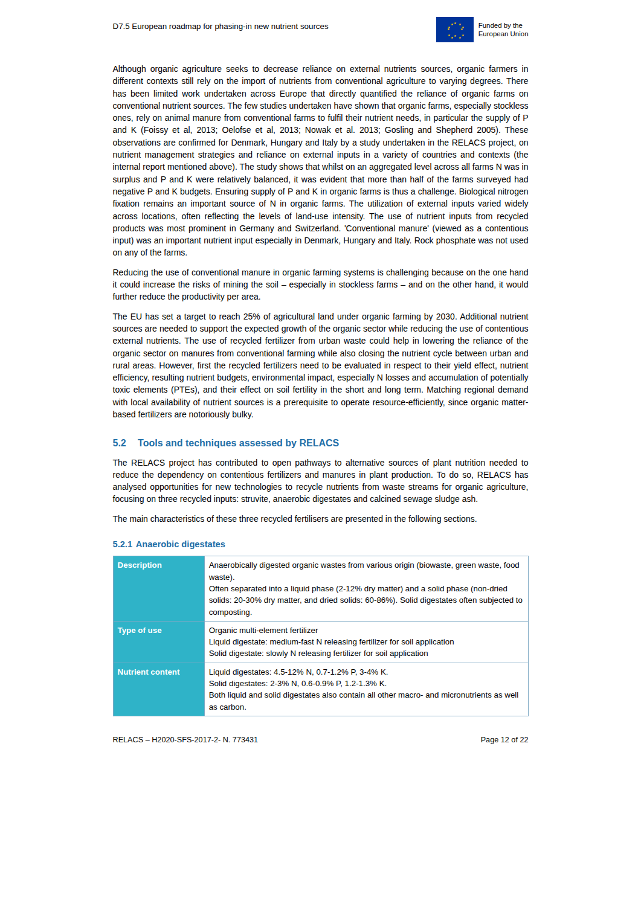D7.5 European roadmap for phasing-in new nutrient sources
★ ★ ★ ★ ★ ★ ★ ★ ★ ★ ★ ★
Funded by the
European Union
Although organic agriculture seeks to decrease reliance on external nutrients sources, organic farmers in different contexts still rely on the import of nutrients from conventional agriculture to varying degrees. There has been limited work undertaken across Europe that directly quantified the reliance of organic farms on conventional nutrient sources. The few studies undertaken have shown that organic farms, especially stockless ones, rely on animal manure from conventional farms to fulfil their nutrient needs, in particular the supply of P and K (Foissy et al, 2013; Oelofse et al, 2013; Nowak et al. 2013; Gosling and Shepherd 2005). These observations are confirmed for Denmark, Hungary and Italy by a study undertaken in the RELACS project, on nutrient management strategies and reliance on external inputs in a variety of countries and contexts (the internal report mentioned above). The study shows that whilst on an aggregated level across all farms N was in surplus and P and K were relatively balanced, it was evident that more than half of the farms surveyed had negative P and K budgets. Ensuring supply of P and K in organic farms is thus a challenge. Biological nitrogen fixation remains an important source of N in organic farms. The utilization of external inputs varied widely across locations, often reflecting the levels of land-use intensity. The use of nutrient inputs from recycled products was most prominent in Germany and Switzerland. 'Conventional manure' (viewed as a contentious input) was an important nutrient input especially in Denmark, Hungary and Italy. Rock phosphate was not used on any of the farms.
Reducing the use of conventional manure in organic farming systems is challenging because on the one hand it could increase the risks of mining the soil – especially in stockless farms – and on the other hand, it would further reduce the productivity per area.
The EU has set a target to reach 25% of agricultural land under organic farming by 2030. Additional nutrient sources are needed to support the expected growth of the organic sector while reducing the use of contentious external nutrients. The use of recycled fertilizer from urban waste could help in lowering the reliance of the organic sector on manures from conventional farming while also closing the nutrient cycle between urban and rural areas. However, first the recycled fertilizers need to be evaluated in respect to their yield effect, nutrient efficiency, resulting nutrient budgets, environmental impact, especially N losses and accumulation of potentially toxic elements (PTEs), and their effect on soil fertility in the short and long term. Matching regional demand with local availability of nutrient sources is a prerequisite to operate resource-efficiently, since organic matter-based fertilizers are notoriously bulky.
5.2 Tools and techniques assessed by RELACS
The RELACS project has contributed to open pathways to alternative sources of plant nutrition needed to reduce the dependency on contentious fertilizers and manures in plant production. To do so, RELACS has analysed opportunities for new technologies to recycle nutrients from waste streams for organic agriculture, focusing on three recycled inputs: struvite, anaerobic digestates and calcined sewage sludge ash.
The main characteristics of these three recycled fertilisers are presented in the following sections.
5.2.1 Anaerobic digestates
| Description | Anaerobically digested organic wastes from various origin (biowaste, green waste, food waste). Often separated into a liquid phase (2-12% dry matter) and a solid phase (non-dried solids: 20-30% dry matter, and dried solids: 60-86%). Solid digestates often subjected to composting. |
| Type of use | Organic multi-element fertilizer Liquid digestate: medium-fast N releasing fertilizer for soil application Solid digestate: slowly N releasing fertilizer for soil application |
| Nutrient content | Liquid digestates: 4.5-12% N, 0.7-1.2% P, 3-4% K. Solid digestates: 2-3% N, 0.6-0.9% P, 1.2-1.3% K. Both liquid and solid digestates also contain all other macro- and micronutrients as well as carbon. |
RELACS – H2020-SFS-2017-2- N. 773431
Page 12 of 22